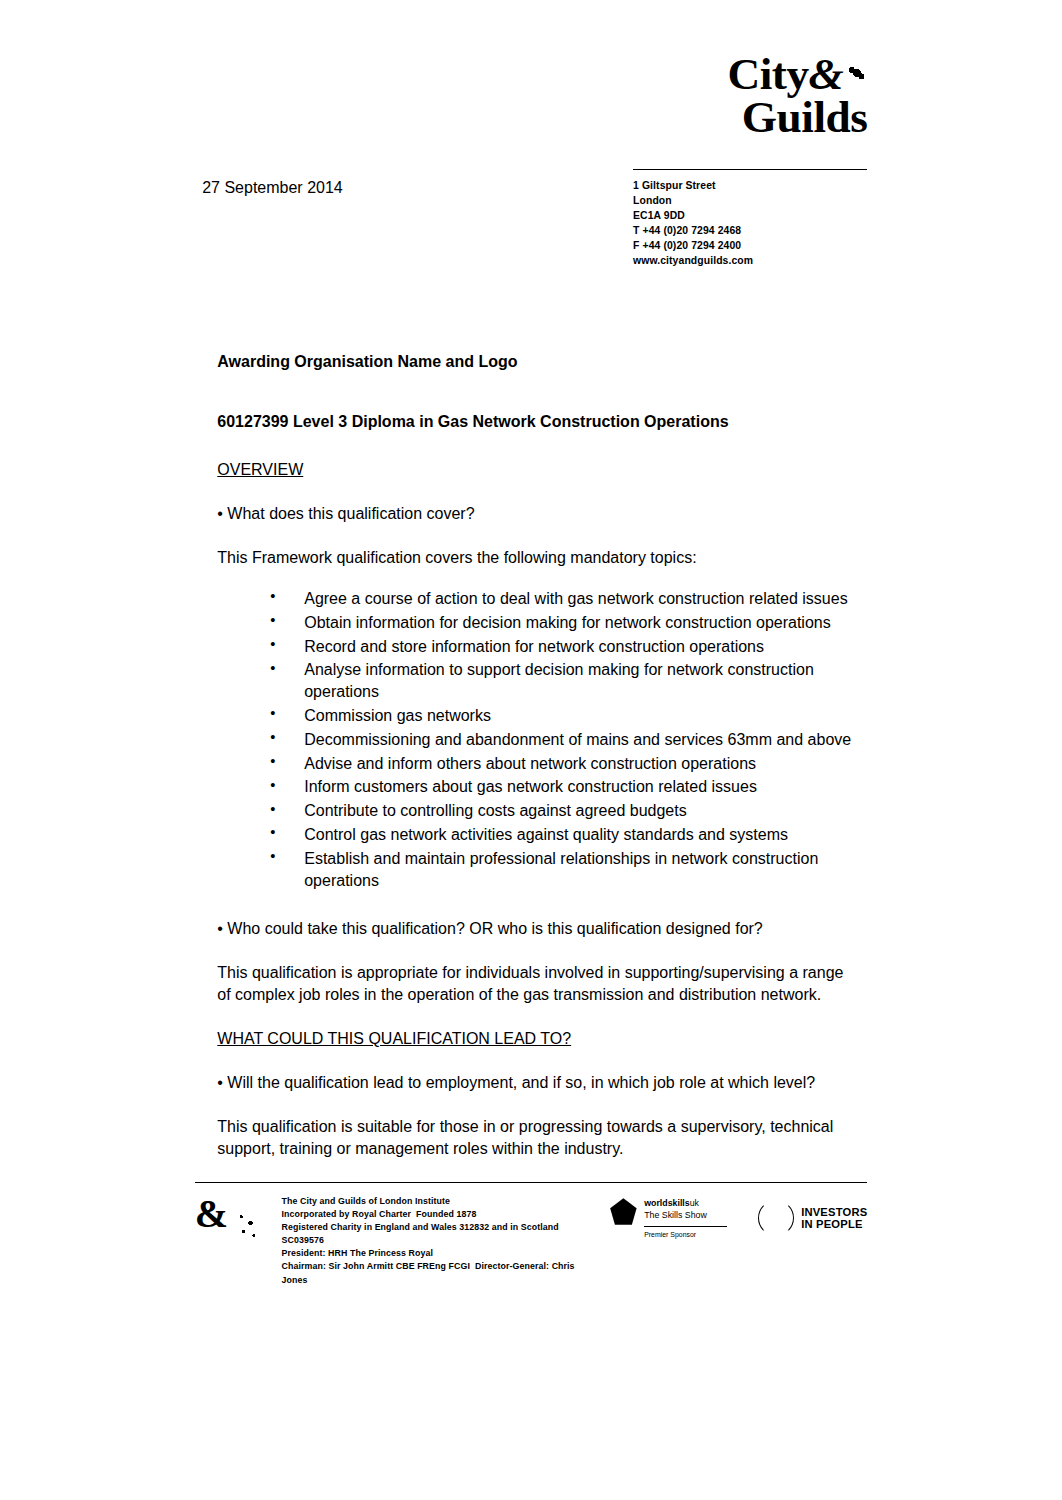City&
Guilds
27 September 2014
1 Giltspur Street
London
EC1A 9DD
T +44 (0)20 7294 2468
F +44 (0)20 7294 2400
www.cityandguilds.com
Awarding Organisation Name and Logo
60127399 Level 3 Diploma in Gas Network Construction Operations
OVERVIEW
• What does this qualification cover?
This Framework qualification covers the following mandatory topics:
Agree a course of action to deal with gas network construction related issues
Obtain information for decision making for network construction operations
Record and store information for network construction operations
Analyse information to support decision making for network construction operations
Commission gas networks
Decommissioning and abandonment of mains and services 63mm and above
Advise and inform others about network construction operations
Inform customers about gas network construction related issues
Contribute to controlling costs against agreed budgets
Control gas network activities against quality standards and systems
Establish and maintain professional relationships in network construction operations
• Who could take this qualification? OR who is this qualification designed for?
This qualification is appropriate for individuals involved in supporting/supervising a range of complex job roles in the operation of the gas transmission and distribution network.
WHAT COULD THIS QUALIFICATION LEAD TO?
• Will the qualification lead to employment, and if so, in which job role at which level?
This qualification is suitable for those in or progressing towards a supervisory, technical support, training or management roles within the industry.
The City and Guilds of London Institute
Incorporated by Royal Charter Founded 1878
Registered Charity in England and Wales 312832 and in Scotland SC039576
President: HRH The Princess Royal
Chairman: Sir John Armitt CBE FREng FCGI Director-General: Chris Jones
world skillsuk
The Skills Show Premier Sponsor
INVESTORS
IN PEOPLE